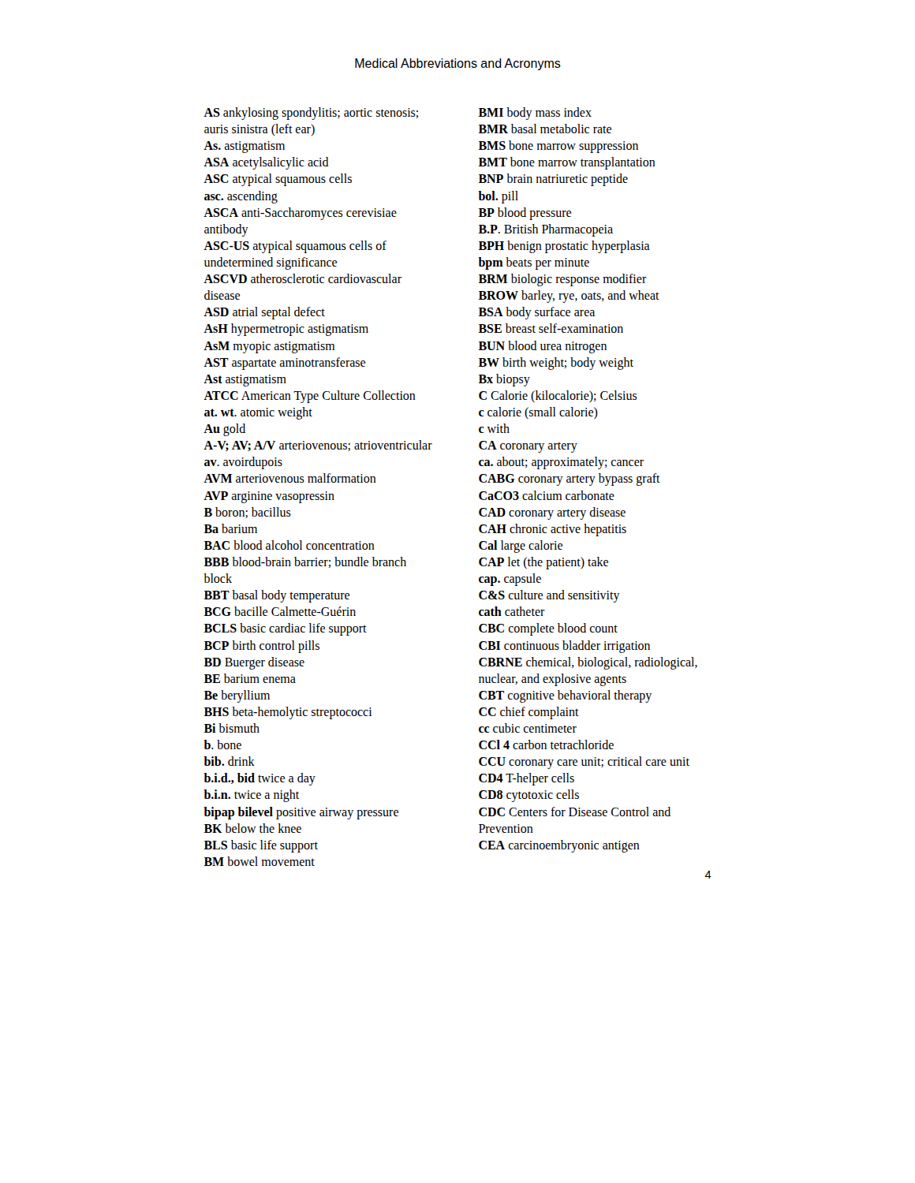Medical Abbreviations and Acronyms
AS ankylosing spondylitis; aortic stenosis; auris sinistra (left ear)
As. astigmatism
ASA acetylsalicylic acid
ASC atypical squamous cells
asc. ascending
ASCA anti-Saccharomyces cerevisiae antibody
ASC-US atypical squamous cells of undetermined significance
ASCVD atherosclerotic cardiovascular disease
ASD atrial septal defect
AsH hypermetropic astigmatism
AsM myopic astigmatism
AST aspartate aminotransferase
Ast astigmatism
ATCC American Type Culture Collection
at. wt. atomic weight
Au gold
A-V; AV; A/V arteriovenous; atrioventricular
av. avoirdupois
AVM arteriovenous malformation
AVP arginine vasopressin
B boron; bacillus
Ba barium
BAC blood alcohol concentration
BBB blood-brain barrier; bundle branch block
BBT basal body temperature
BCG bacille Calmette-Guérin
BCLS basic cardiac life support
BCP birth control pills
BD Buerger disease
BE barium enema
Be beryllium
BHS beta-hemolytic streptococci
Bi bismuth
b. bone
bib. drink
b.i.d., bid twice a day
b.i.n. twice a night
bipap bilevel positive airway pressure
BK below the knee
BLS basic life support
BM bowel movement
BMI body mass index
BMR basal metabolic rate
BMS bone marrow suppression
BMT bone marrow transplantation
BNP brain natriuretic peptide
bol. pill
BP blood pressure
B.P. British Pharmacopeia
BPH benign prostatic hyperplasia
bpm beats per minute
BRM biologic response modifier
BROW barley, rye, oats, and wheat
BSA body surface area
BSE breast self-examination
BUN blood urea nitrogen
BW birth weight; body weight
Bx biopsy
C Calorie (kilocalorie); Celsius
c calorie (small calorie)
c with
CA coronary artery
ca. about; approximately; cancer
CABG coronary artery bypass graft
CaCO3 calcium carbonate
CAD coronary artery disease
CAH chronic active hepatitis
Cal large calorie
CAP let (the patient) take
cap. capsule
C&S culture and sensitivity
cath catheter
CBC complete blood count
CBI continuous bladder irrigation
CBRNE chemical, biological, radiological, nuclear, and explosive agents
CBT cognitive behavioral therapy
CC chief complaint
cc cubic centimeter
CCl 4 carbon tetrachloride
CCU coronary care unit; critical care unit
CD4 T-helper cells
CD8 cytotoxic cells
CDC Centers for Disease Control and Prevention
CEA carcinoembryonic antigen
4